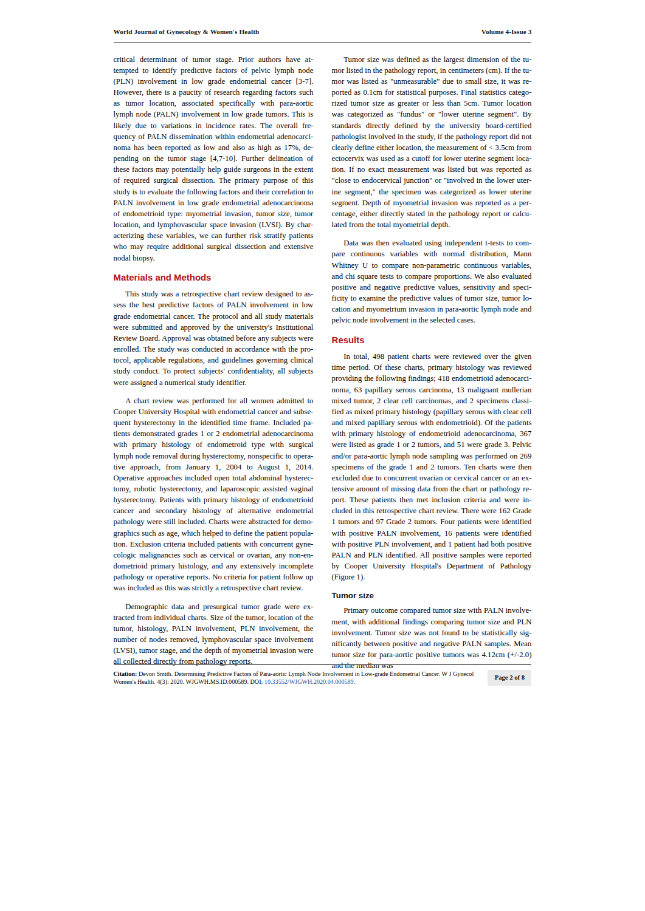World Journal of Gynecology & Women's Health
Volume 4-Issue 3
critical determinant of tumor stage. Prior authors have attempted to identify predictive factors of pelvic lymph node (PLN) involvement in low grade endometrial cancer [3-7]. However, there is a paucity of research regarding factors such as tumor location, associated specifically with para-aortic lymph node (PALN) involvement in low grade tumors. This is likely due to variations in incidence rates. The overall frequency of PALN dissemination within endometrial adenocarcinoma has been reported as low and also as high as 17%, depending on the tumor stage [4,7-10]. Further delineation of these factors may potentially help guide surgeons in the extent of required surgical dissection. The primary purpose of this study is to evaluate the following factors and their correlation to PALN involvement in low grade endometrial adenocarcinoma of endometrioid type: myometrial invasion, tumor size, tumor location, and lymphovascular space invasion (LVSI). By characterizing these variables, we can further risk stratify patients who may require additional surgical dissection and extensive nodal biopsy.
Materials and Methods
This study was a retrospective chart review designed to assess the best predictive factors of PALN involvement in low grade endometrial cancer. The protocol and all study materials were submitted and approved by the university's Institutional Review Board. Approval was obtained before any subjects were enrolled. The study was conducted in accordance with the protocol, applicable regulations, and guidelines governing clinical study conduct. To protect subjects' confidentiality, all subjects were assigned a numerical study identifier.
A chart review was performed for all women admitted to Cooper University Hospital with endometrial cancer and subsequent hysterectomy in the identified time frame. Included patients demonstrated grades 1 or 2 endometrial adenocarcinoma with primary histology of endometroid type with surgical lymph node removal during hysterectomy, nonspecific to operative approach, from January 1, 2004 to August 1, 2014. Operative approaches included open total abdominal hysterectomy, robotic hysterectomy, and laparoscopic assisted vaginal hysterectomy. Patients with primary histology of endometrioid cancer and secondary histology of alternative endometrial pathology were still included. Charts were abstracted for demographics such as age, which helped to define the patient population. Exclusion criteria included patients with concurrent gynecologic malignancies such as cervical or ovarian, any non-endometrioid primary histology, and any extensively incomplete pathology or operative reports. No criteria for patient follow up was included as this was strictly a retrospective chart review.
Demographic data and presurgical tumor grade were extracted from individual charts. Size of the tumor, location of the tumor, histology, PALN involvement, PLN involvement, the number of nodes removed, lymphovascular space involvement (LVSI), tumor stage, and the depth of myometrial invasion were all collected directly from pathology reports.
Tumor size was defined as the largest dimension of the tumor listed in the pathology report, in centimeters (cm). If the tumor was listed as "unmeasurable" due to small size, it was reported as 0.1cm for statistical purposes. Final statistics categorized tumor size as greater or less than 5cm. Tumor location was categorized as "fundus" or "lower uterine segment". By standards directly defined by the university board-certified pathologist involved in the study, if the pathology report did not clearly define either location, the measurement of < 3.5cm from ectocervix was used as a cutoff for lower uterine segment location. If no exact measurement was listed but was reported as "close to endocervical junction" or "involved in the lower uterine segment," the specimen was categorized as lower uterine segment. Depth of myometrial invasion was reported as a percentage, either directly stated in the pathology report or calculated from the total myometrial depth.
Data was then evaluated using independent t-tests to compare continuous variables with normal distribution, Mann Whitney U to compare non-parametric continuous variables, and chi square tests to compare proportions. We also evaluated positive and negative predictive values, sensitivity and specificity to examine the predictive values of tumor size, tumor location and myometrium invasion in para-aortic lymph node and pelvic node involvement in the selected cases.
Results
In total, 498 patient charts were reviewed over the given time period. Of these charts, primary histology was reviewed providing the following findings; 418 endometrioid adenocarcinoma, 63 papillary serous carcinoma, 13 malignant mullerian mixed tumor, 2 clear cell carcinomas, and 2 specimens classified as mixed primary histology (papillary serous with clear cell and mixed papillary serous with endometrioid). Of the patients with primary histology of endometrioid adenocarcinoma, 367 were listed as grade 1 or 2 tumors, and 51 were grade 3. Pelvic and/or para-aortic lymph node sampling was performed on 269 specimens of the grade 1 and 2 tumors. Ten charts were then excluded due to concurrent ovarian or cervical cancer or an extensive amount of missing data from the chart or pathology report. These patients then met inclusion criteria and were included in this retrospective chart review. There were 162 Grade 1 tumors and 97 Grade 2 tumors. Four patients were identified with positive PALN involvement, 16 patients were identified with positive PLN involvement, and 1 patient had both positive PALN and PLN identified. All positive samples were reported by Cooper University Hospital's Department of Pathology (Figure 1).
Tumor size
Primary outcome compared tumor size with PALN involvement, with additional findings comparing tumor size and PLN involvement. Tumor size was not found to be statistically significantly between positive and negative PALN samples. Mean tumor size for para-aortic positive tumors was 4.12cm (+/-2.0) and the median was
Citation: Devon Smith. Determining Predictive Factors of Para-aortic Lymph Node Involvement in Low-grade Endometrial Cancer. W J Gynecol Women's Health. 4(3): 2020. WJGWH.MS.ID.000589. DOI: 10.33552/WJGWH.2020.04.000589.
Page 2 of 8